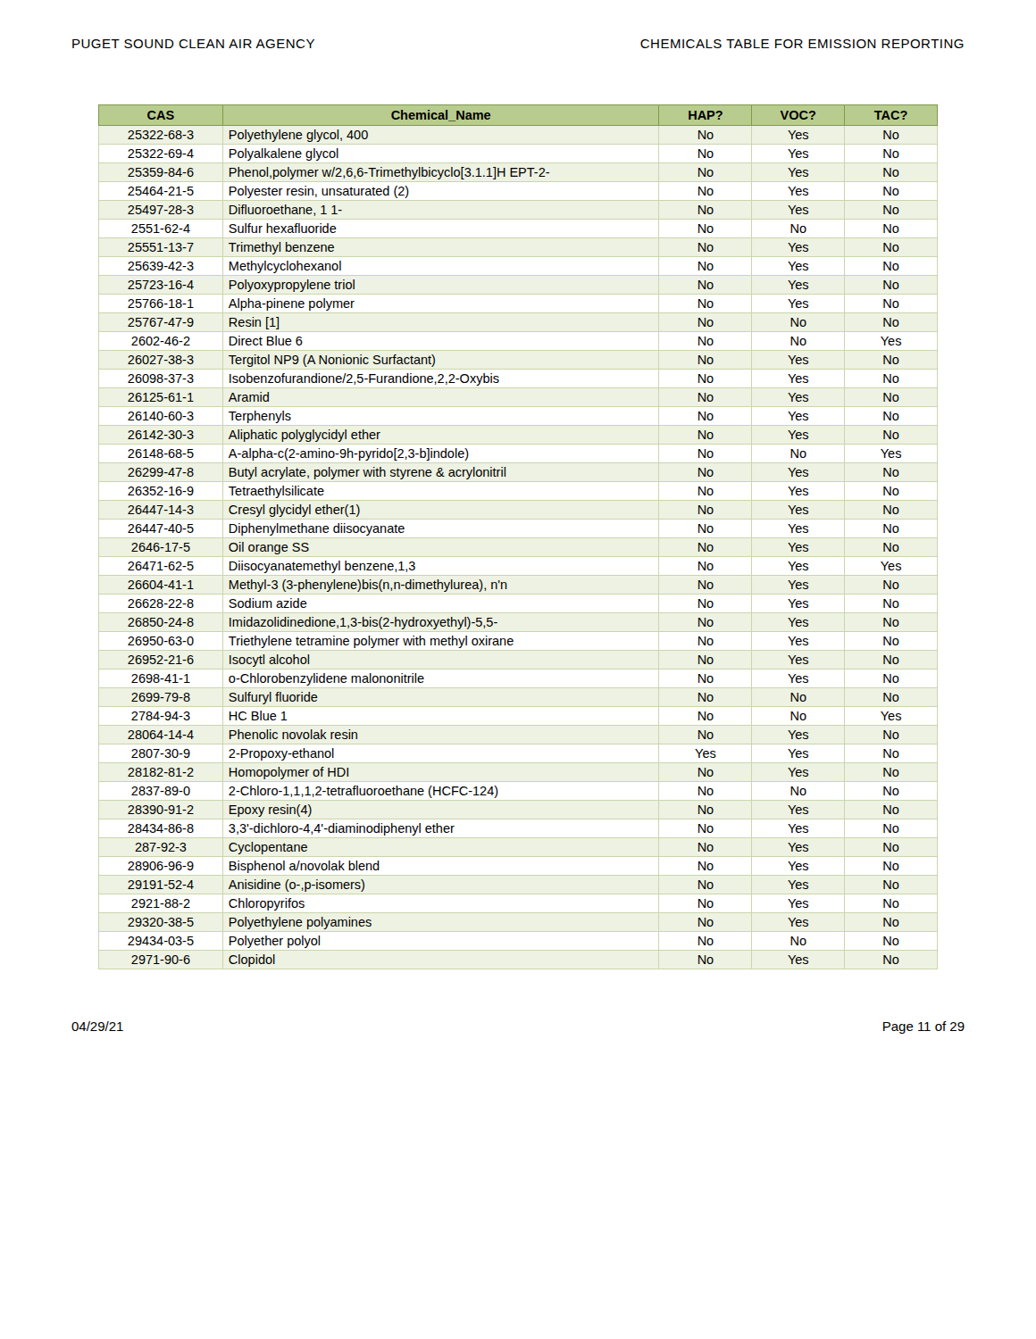PUGET SOUND CLEAN AIR AGENCY CHEMICALS TABLE FOR EMISSION REPORTING
| CAS | Chemical_Name | HAP? | VOC? | TAC? |
| --- | --- | --- | --- | --- |
| 25322-68-3 | Polyethylene glycol, 400 | No | Yes | No |
| 25322-69-4 | Polyalkalene glycol | No | Yes | No |
| 25359-84-6 | Phenol,polymer w/2,6,6-Trimethylbicyclo[3.1.1]H EPT-2- | No | Yes | No |
| 25464-21-5 | Polyester resin, unsaturated (2) | No | Yes | No |
| 25497-28-3 | Difluoroethane, 1 1- | No | Yes | No |
| 2551-62-4 | Sulfur hexafluoride | No | No | No |
| 25551-13-7 | Trimethyl benzene | No | Yes | No |
| 25639-42-3 | Methylcyclohexanol | No | Yes | No |
| 25723-16-4 | Polyoxypropylene triol | No | Yes | No |
| 25766-18-1 | Alpha-pinene polymer | No | Yes | No |
| 25767-47-9 | Resin [1] | No | No | No |
| 2602-46-2 | Direct Blue 6 | No | No | Yes |
| 26027-38-3 | Tergitol NP9 (A Nonionic Surfactant) | No | Yes | No |
| 26098-37-3 | Isobenzofurandione/2,5-Furandione,2,2-Oxybis | No | Yes | No |
| 26125-61-1 | Aramid | No | Yes | No |
| 26140-60-3 | Terphenyls | No | Yes | No |
| 26142-30-3 | Aliphatic polyglycidyl ether | No | Yes | No |
| 26148-68-5 | A-alpha-c(2-amino-9h-pyrido[2,3-b]indole) | No | No | Yes |
| 26299-47-8 | Butyl acrylate, polymer with styrene & acrylonitril | No | Yes | No |
| 26352-16-9 | Tetraethylsilicate | No | Yes | No |
| 26447-14-3 | Cresyl glycidyl ether(1) | No | Yes | No |
| 26447-40-5 | Diphenylmethane diisocyanate | No | Yes | No |
| 2646-17-5 | Oil orange SS | No | Yes | No |
| 26471-62-5 | Diisocyanatemethyl benzene,1,3 | No | Yes | Yes |
| 26604-41-1 | Methyl-3 (3-phenylene)bis(n,n-dimethylurea), n'n | No | Yes | No |
| 26628-22-8 | Sodium azide | No | Yes | No |
| 26850-24-8 | Imidazolidinedione,1,3-bis(2-hydroxyethyl)-5,5- | No | Yes | No |
| 26950-63-0 | Triethylene tetramine polymer with methyl oxirane | No | Yes | No |
| 26952-21-6 | Isocytl alcohol | No | Yes | No |
| 2698-41-1 | o-Chlorobenzylidene malononitrile | No | Yes | No |
| 2699-79-8 | Sulfuryl fluoride | No | No | No |
| 2784-94-3 | HC Blue 1 | No | No | Yes |
| 28064-14-4 | Phenolic novolak resin | No | Yes | No |
| 2807-30-9 | 2-Propoxy-ethanol | Yes | Yes | No |
| 28182-81-2 | Homopolymer of HDI | No | Yes | No |
| 2837-89-0 | 2-Chloro-1,1,1,2-tetrafluoroethane (HCFC-124) | No | No | No |
| 28390-91-2 | Epoxy resin(4) | No | Yes | No |
| 28434-86-8 | 3,3'-dichloro-4,4'-diaminodiphenyl ether | No | Yes | No |
| 287-92-3 | Cyclopentane | No | Yes | No |
| 28906-96-9 | Bisphenol a/novolak blend | No | Yes | No |
| 29191-52-4 | Anisidine (o-,p-isomers) | No | Yes | No |
| 2921-88-2 | Chloropyrifos | No | Yes | No |
| 29320-38-5 | Polyethylene polyamines | No | Yes | No |
| 29434-03-5 | Polyether polyol | No | No | No |
| 2971-90-6 | Clopidol | No | Yes | No |
04/29/21 Page 11 of 29